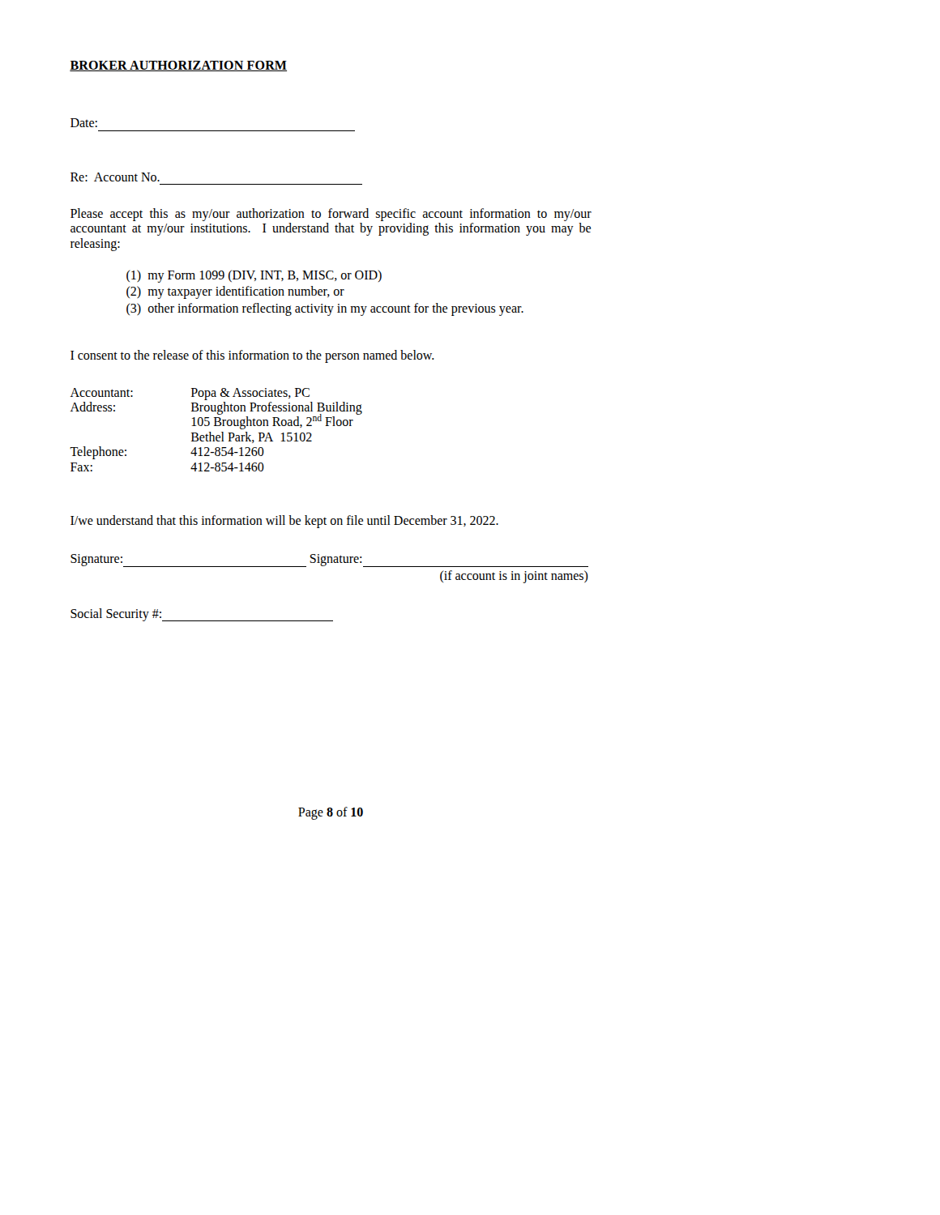BROKER AUTHORIZATION FORM
Date:
Re: Account No.
Please accept this as my/our authorization to forward specific account information to my/our accountant at my/our institutions. I understand that by providing this information you may be releasing:
(1) my Form 1099 (DIV, INT, B, MISC, or OID)
(2) my taxpayer identification number, or
(3) other information reflecting activity in my account for the previous year.
I consent to the release of this information to the person named below.
| Accountant: | Popa & Associates, PC |
| Address: | Broughton Professional Building |
| | 105 Broughton Road, 2 nd Floor |
| | Bethel Park, PA 15102 |
| Telephone: | 412-854-1260 |
| Fax: | 412-854-1460 |
I/we understand that this information will be kept on file until December 31, 2022.
Signature: Signature:
(if account is in joint names)
Social Security #:
Page 8 of 10